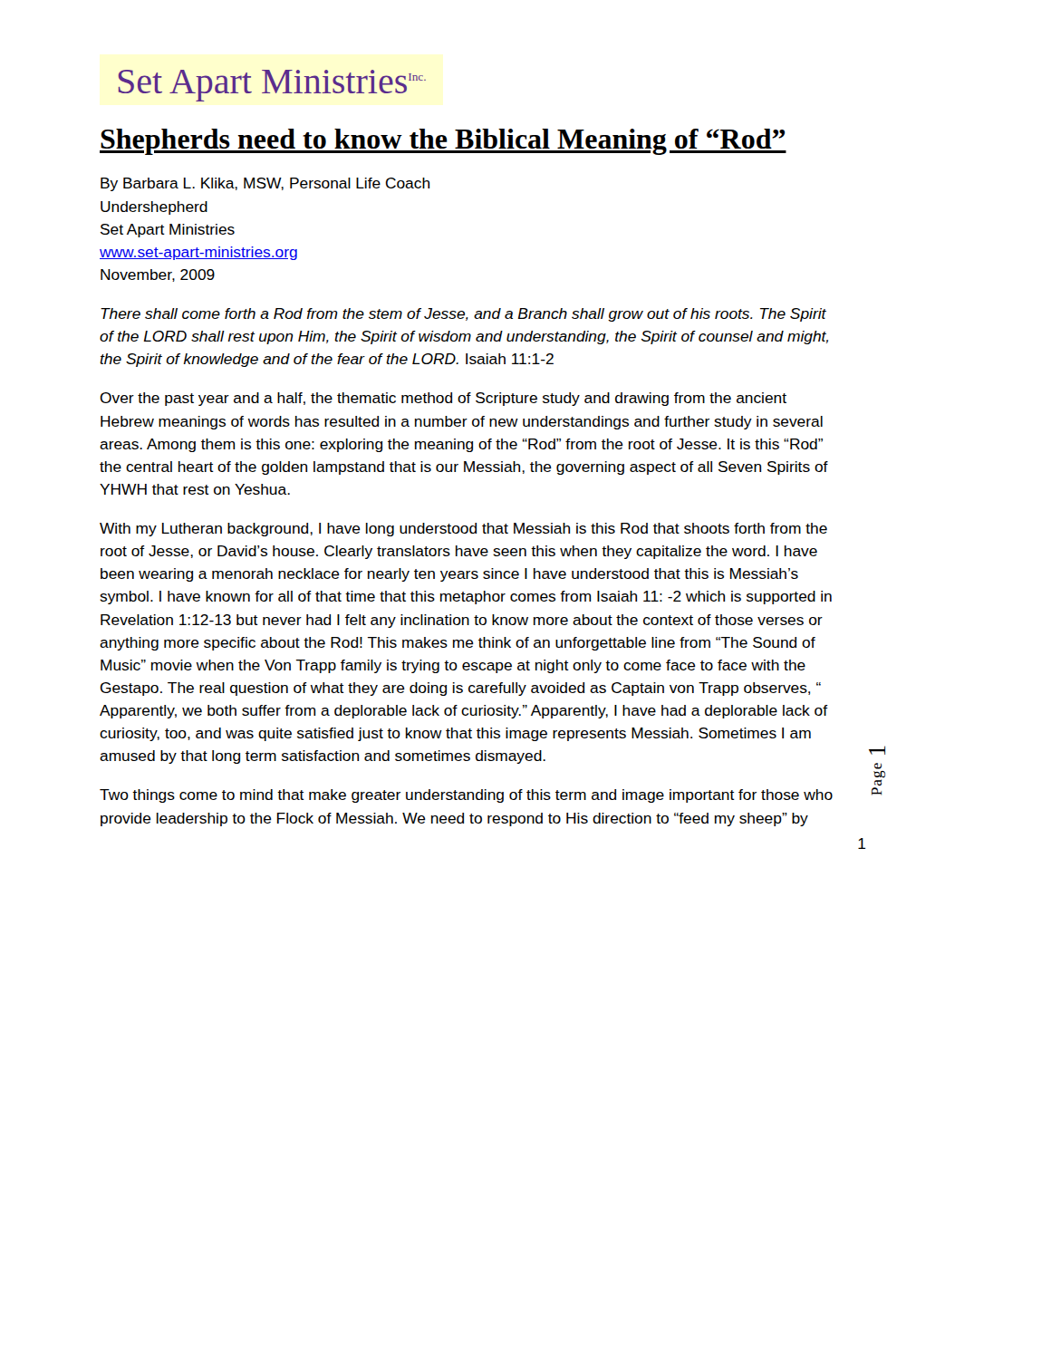Set Apart MinistriesInc.
Shepherds need to know the Biblical Meaning of “Rod”
By Barbara L. Klika, MSW, Personal Life Coach
Undershepherd
Set Apart Ministries
www.set-apart-ministries.org
November, 2009
There shall come forth a Rod from the stem of Jesse, and a Branch shall grow out of his roots. The Spirit of the LORD shall rest upon Him, the Spirit of wisdom and understanding, the Spirit of counsel and might, the Spirit of knowledge and of the fear of the LORD. Isaiah 11:1-2
Over the past year and a half, the thematic method of Scripture study and drawing from the ancient Hebrew meanings of words has resulted in a number of new understandings and further study in several areas. Among them is this one: exploring the meaning of the “Rod” from the root of Jesse. It is this “Rod” the central heart of the golden lampstand that is our Messiah, the governing aspect of all Seven Spirits of YHWH that rest on Yeshua.
With my Lutheran background, I have long understood that Messiah is this Rod that shoots forth from the root of Jesse, or David’s house. Clearly translators have seen this when they capitalize the word. I have been wearing a menorah necklace for nearly ten years since I have understood that this is Messiah’s symbol. I have known for all of that time that this metaphor comes from Isaiah 11: -2 which is supported in Revelation 1:12-13 but never had I felt any inclination to know more about the context of those verses or anything more specific about the Rod! This makes me think of an unforgettable line from “The Sound of Music” movie when the Von Trapp family is trying to escape at night only to come face to face with the Gestapo. The real question of what they are doing is carefully avoided as Captain von Trapp observes, “ Apparently, we both suffer from a deplorable lack of curiosity.” Apparently, I have had a deplorable lack of curiosity, too, and was quite satisfied just to know that this image represents Messiah. Sometimes I am amused by that long term satisfaction and sometimes dismayed.
Two things come to mind that make greater understanding of this term and image important for those who provide leadership to the Flock of Messiah. We need to respond to His direction to “feed my sheep” by
Page 1
1